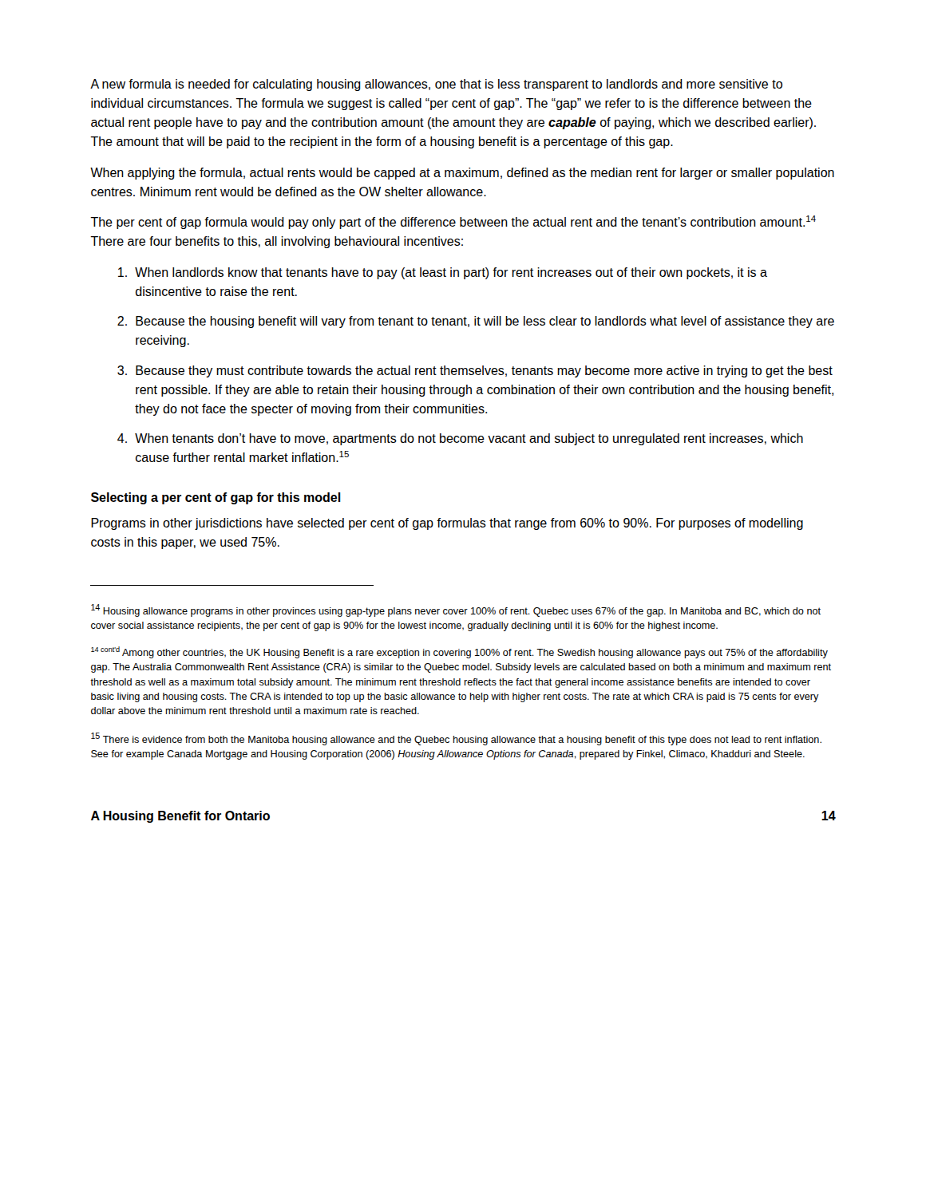A new formula is needed for calculating housing allowances, one that is less transparent to landlords and more sensitive to individual circumstances. The formula we suggest is called “per cent of gap”. The “gap” we refer to is the difference between the actual rent people have to pay and the contribution amount (the amount they are capable of paying, which we described earlier). The amount that will be paid to the recipient in the form of a housing benefit is a percentage of this gap.
When applying the formula, actual rents would be capped at a maximum, defined as the median rent for larger or smaller population centres. Minimum rent would be defined as the OW shelter allowance.
The per cent of gap formula would pay only part of the difference between the actual rent and the tenant’s contribution amount.14 There are four benefits to this, all involving behavioural incentives:
When landlords know that tenants have to pay (at least in part) for rent increases out of their own pockets, it is a disincentive to raise the rent.
Because the housing benefit will vary from tenant to tenant, it will be less clear to landlords what level of assistance they are receiving.
Because they must contribute towards the actual rent themselves, tenants may become more active in trying to get the best rent possible. If they are able to retain their housing through a combination of their own contribution and the housing benefit, they do not face the specter of moving from their communities.
When tenants don’t have to move, apartments do not become vacant and subject to unregulated rent increases, which cause further rental market inflation.15
Selecting a per cent of gap for this model
Programs in other jurisdictions have selected per cent of gap formulas that range from 60% to 90%. For purposes of modelling costs in this paper, we used 75%.
14 Housing allowance programs in other provinces using gap-type plans never cover 100% of rent. Quebec uses 67% of the gap. In Manitoba and BC, which do not cover social assistance recipients, the per cent of gap is 90% for the lowest income, gradually declining until it is 60% for the highest income.
14 cont'd Among other countries, the UK Housing Benefit is a rare exception in covering 100% of rent. The Swedish housing allowance pays out 75% of the affordability gap. The Australia Commonwealth Rent Assistance (CRA) is similar to the Quebec model. Subsidy levels are calculated based on both a minimum and maximum rent threshold as well as a maximum total subsidy amount. The minimum rent threshold reflects the fact that general income assistance benefits are intended to cover basic living and housing costs. The CRA is intended to top up the basic allowance to help with higher rent costs. The rate at which CRA is paid is 75 cents for every dollar above the minimum rent threshold until a maximum rate is reached.
15 There is evidence from both the Manitoba housing allowance and the Quebec housing allowance that a housing benefit of this type does not lead to rent inflation. See for example Canada Mortgage and Housing Corporation (2006) Housing Allowance Options for Canada, prepared by Finkel, Climaco, Khadduri and Steele.
A Housing Benefit for Ontario 14